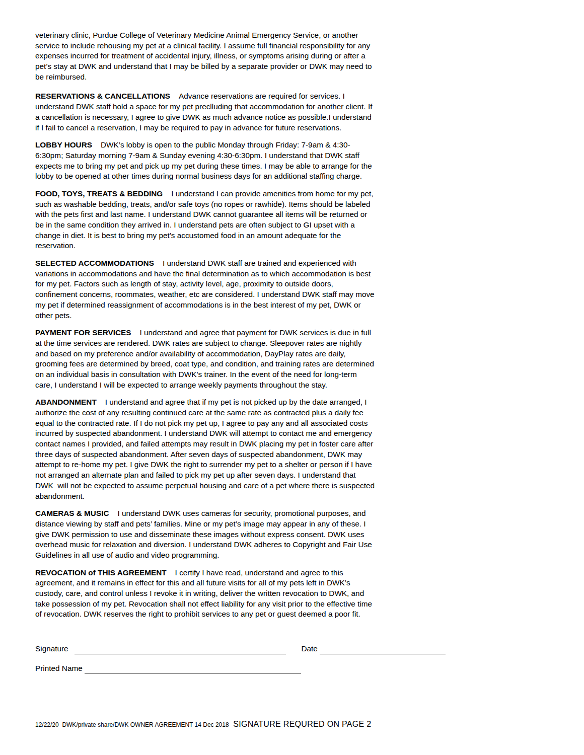veterinary clinic, Purdue College of Veterinary Medicine Animal Emergency Service, or another service to include rehousing my pet at a clinical facility. I assume full financial responsibility for any expenses incurred for treatment of accidental injury, illness, or symptoms arising during or after a pet’s stay at DWK and understand that I may be billed by a separate provider or DWK may need to be reimbursed.
Reservations & Cancellations Advance reservations are required for services. I understand DWK staff hold a space for my pet preclluding that accommodation for another client. If a cancellation is necessary, I agree to give DWK as much advance notice as possible.I understand if I fail to cancel a reservation, I may be required to pay in advance for future reservations.
Lobby Hours DWK’s lobby is open to the public Monday through Friday: 7-9am & 4:30-6:30pm; Saturday morning 7-9am & Sunday evening 4:30-6:30pm. I understand that DWK staff expects me to bring my pet and pick up my pet during these times. I may be able to arrange for the lobby to be opened at other times during normal business days for an additional staffing charge.
Food, Toys, Treats & Bedding I understand I can provide amenities from home for my pet, such as washable bedding, treats, and/or safe toys (no ropes or rawhide). Items should be labeled with the pets first and last name. I understand DWK cannot guarantee all items will be returned or be in the same condition they arrived in. I understand pets are often subject to GI upset with a change in diet. It is best to bring my pet’s accustomed food in an amount adequate for the reservation.
Selected Accommodations I understand DWK staff are trained and experienced with variations in accommodations and have the final determination as to which accommodation is best for my pet. Factors such as length of stay, activity level, age, proximity to outside doors, confinement concerns, roommates, weather, etc are considered. I understand DWK staff may move my pet if determined reassignment of accommodations is in the best interest of my pet, DWK or other pets.
Payment for Services I understand and agree that payment for DWK services is due in full at the time services are rendered. DWK rates are subject to change. Sleepover rates are nightly and based on my preference and/or availability of accommodation, DayPlay rates are daily, grooming fees are determined by breed, coat type, and condition, and training rates are determined on an individual basis in consultation with DWK’s trainer. In the event of the need for long-term care, I understand I will be expected to arrange weekly payments throughout the stay.
Abandonment I understand and agree that if my pet is not picked up by the date arranged, I authorize the cost of any resulting continued care at the same rate as contracted plus a daily fee equal to the contracted rate. If I do not pick my pet up, I agree to pay any and all associated costs incurred by suspected abandonment. I understand DWK will attempt to contact me and emergency contact names I provided, and failed attempts may result in DWK placing my pet in foster care after three days of suspected abandonment. After seven days of suspected abandonment, DWK may attempt to re-home my pet. I give DWK the right to surrender my pet to a shelter or person if I have not arranged an alternate plan and failed to pick my pet up after seven days. I understand that DWK will not be expected to assume perpetual housing and care of a pet where there is suspected abandonment.
Cameras & Music I understand DWK uses cameras for security, promotional purposes, and distance viewing by staff and pets’ families. Mine or my pet’s image may appear in any of these. I give DWK permission to use and disseminate these images without express consent. DWK uses overhead music for relaxation and diversion. I understand DWK adheres to Copyright and Fair Use Guidelines in all use of audio and video programming.
REVOCATION of THIS AGREEMENT I certify I have read, understand and agree to this agreement, and it remains in effect for this and all future visits for all of my pets left in DWK’s custody, care, and control unless I revoke it in writing, deliver the written revocation to DWK, and take possession of my pet. Revocation shall not effect liability for any visit prior to the effective time of revocation. DWK reserves the right to prohibit services to any pet or guest deemed a poor fit.
Signature Date
Printed Name
12/22/20 DWK/private share/DWK OWNER AGREEMENT 14 Dec 2018
SIGNATURE REQURED ON PAGE 2